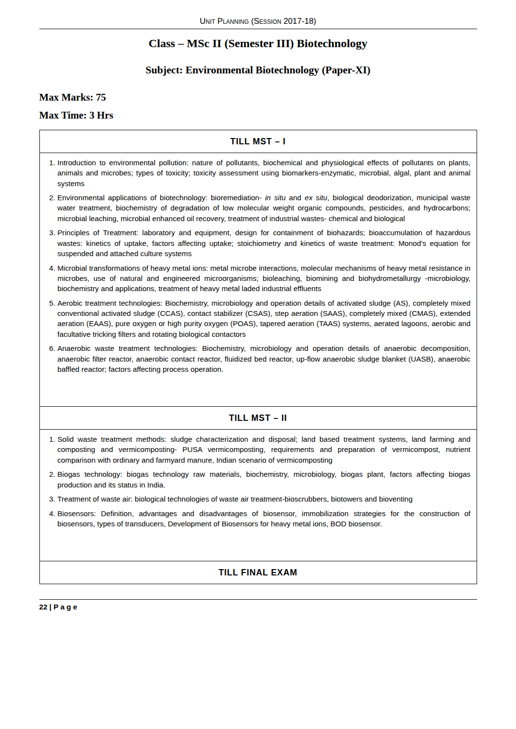Unit Planning (Session 2017-18)
Class – MSc II (Semester III) Biotechnology
Subject: Environmental Biotechnology (Paper-XI)
Max Marks: 75
Max Time: 3 Hrs
| TILL MST – I |
| --- |
| Introduction to environmental pollution: nature of pollutants, biochemical and physiological effects of pollutants on plants, animals and microbes; types of toxicity; toxicity assessment using biomarkers-enzymatic, microbial, algal, plant and animal systems Environmental applications of biotechnology: bioremediation- in situ and ex situ , biological deodorization, municipal waste water treatment, biochemistry of degradation of low molecular weight organic compounds, pesticides, and hydrocarbons; microbial leaching, microbial enhanced oil recovery, treatment of industrial wastes- chemical and biological Principles of Treatment: laboratory and equipment, design for containment of biohazards; bioaccumulation of hazardous wastes: kinetics of uptake, factors affecting uptake; stoichiometry and kinetics of waste treatment: Monod’s equation for suspended and attached culture systems Microbial transformations of heavy metal ions: metal microbe interactions, molecular mechanisms of heavy metal resistance in microbes, use of natural and engineered microorganisms; bioleaching, biomining and biohydrometallurgy -microbiology, biochemistry and applications, treatment of heavy metal laded industrial effluents Aerobic treatment technologies: Biochemistry, microbiology and operation details of activated sludge (AS), completely mixed conventional activated sludge (CCAS), contact stabilizer (CSAS), step aeration (SAAS), completely mixed (CMAS), extended aeration (EAAS), pure oxygen or high purity oxygen (POAS), tapered aeration (TAAS) systems, aerated lagoons, aerobic and facultative tricking filters and rotating biological contactors Anaerobic waste treatment technologies: Biochemistry, microbiology and operation details of anaerobic decomposition, anaerobic filter reactor, anaerobic contact reactor, fluidized bed reactor, up-flow anaerobic sludge blanket (UASB), anaerobic baffled reactor; factors affecting process operation. |
| TILL MST – II |
| Solid waste treatment methods: sludge characterization and disposal; land based treatment systems, land farming and composting and vermicomposting- PUSA vermicomposting, requirements and preparation of vermicompost, nutrient comparison with ordinary and farmyard manure, Indian scenario of vermicomposting Biogas technology: biogas technology raw materials, biochemistry, microbiology, biogas plant, factors affecting biogas production and its status in India. Treatment of waste air: biological technologies of waste air treatment-bioscrubbers, biotowers and bioventing Biosensors: Definition, advantages and disadvantages of biosensor, immobilization strategies for the construction of biosensors, types of transducers, Development of Biosensors for heavy metal ions, BOD biosensor. |
| TILL FINAL EXAM |
22 | P a g e